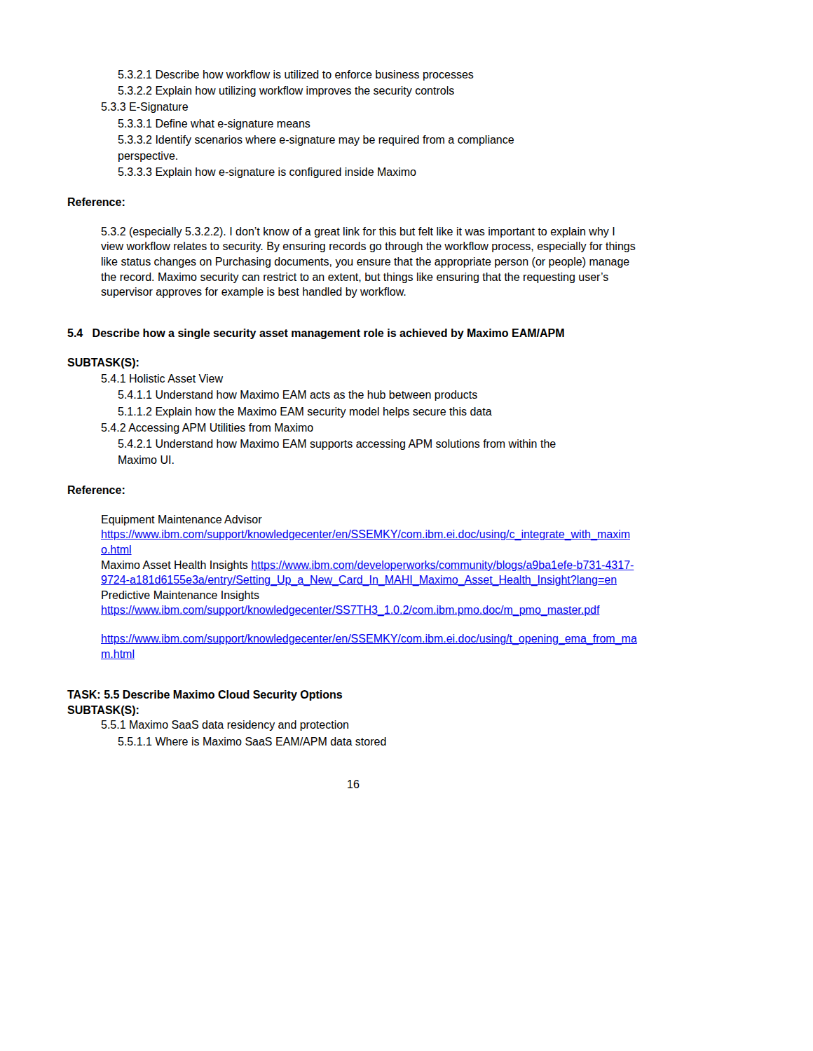5.3.2.1 Describe how workflow is utilized to enforce business processes
5.3.2.2 Explain how utilizing workflow improves the security controls
5.3.3 E-Signature
5.3.3.1 Define what e-signature means
5.3.3.2 Identify scenarios where e-signature may be required from a compliance
perspective.
5.3.3.3 Explain how e-signature is configured inside Maximo
Reference:
5.3.2 (especially 5.3.2.2). I don’t know of a great link for this but felt like it was important to explain why I view workflow relates to security. By ensuring records go through the workflow process, especially for things like status changes on Purchasing documents, you ensure that the appropriate person (or people) manage the record. Maximo security can restrict to an extent, but things like ensuring that the requesting user’s supervisor approves for example is best handled by workflow.
5.4 Describe how a single security asset management role is achieved by Maximo EAM/APM
SUBTASK(S):
5.4.1 Holistic Asset View
5.4.1.1 Understand how Maximo EAM acts as the hub between products
5.1.1.2 Explain how the Maximo EAM security model helps secure this data
5.4.2 Accessing APM Utilities from Maximo
5.4.2.1 Understand how Maximo EAM supports accessing APM solutions from within the
Maximo UI.
Reference:
Equipment Maintenance Advisor
https://www.ibm.com/support/knowledgecenter/en/SSEMKY/com.ibm.ei.doc/using/c_integrate_with_maximo.html
Maximo Asset Health Insights https://www.ibm.com/developerworks/community/blogs/a9ba1efe-b731-4317-9724-a181d6155e3a/entry/Setting_Up_a_New_Card_In_MAHI_Maximo_Asset_Health_Insight?lang=en
Predictive Maintenance Insights
https://www.ibm.com/support/knowledgecenter/SS7TH3_1.0.2/com.ibm.pmo.doc/m_pmo_master.pdf
https://www.ibm.com/support/knowledgecenter/en/SSEMKY/com.ibm.ei.doc/using/t_opening_ema_from_mam.html
TASK: 5.5 Describe Maximo Cloud Security Options
SUBTASK(S):
5.5.1 Maximo SaaS data residency and protection
5.5.1.1 Where is Maximo SaaS EAM/APM data stored
16